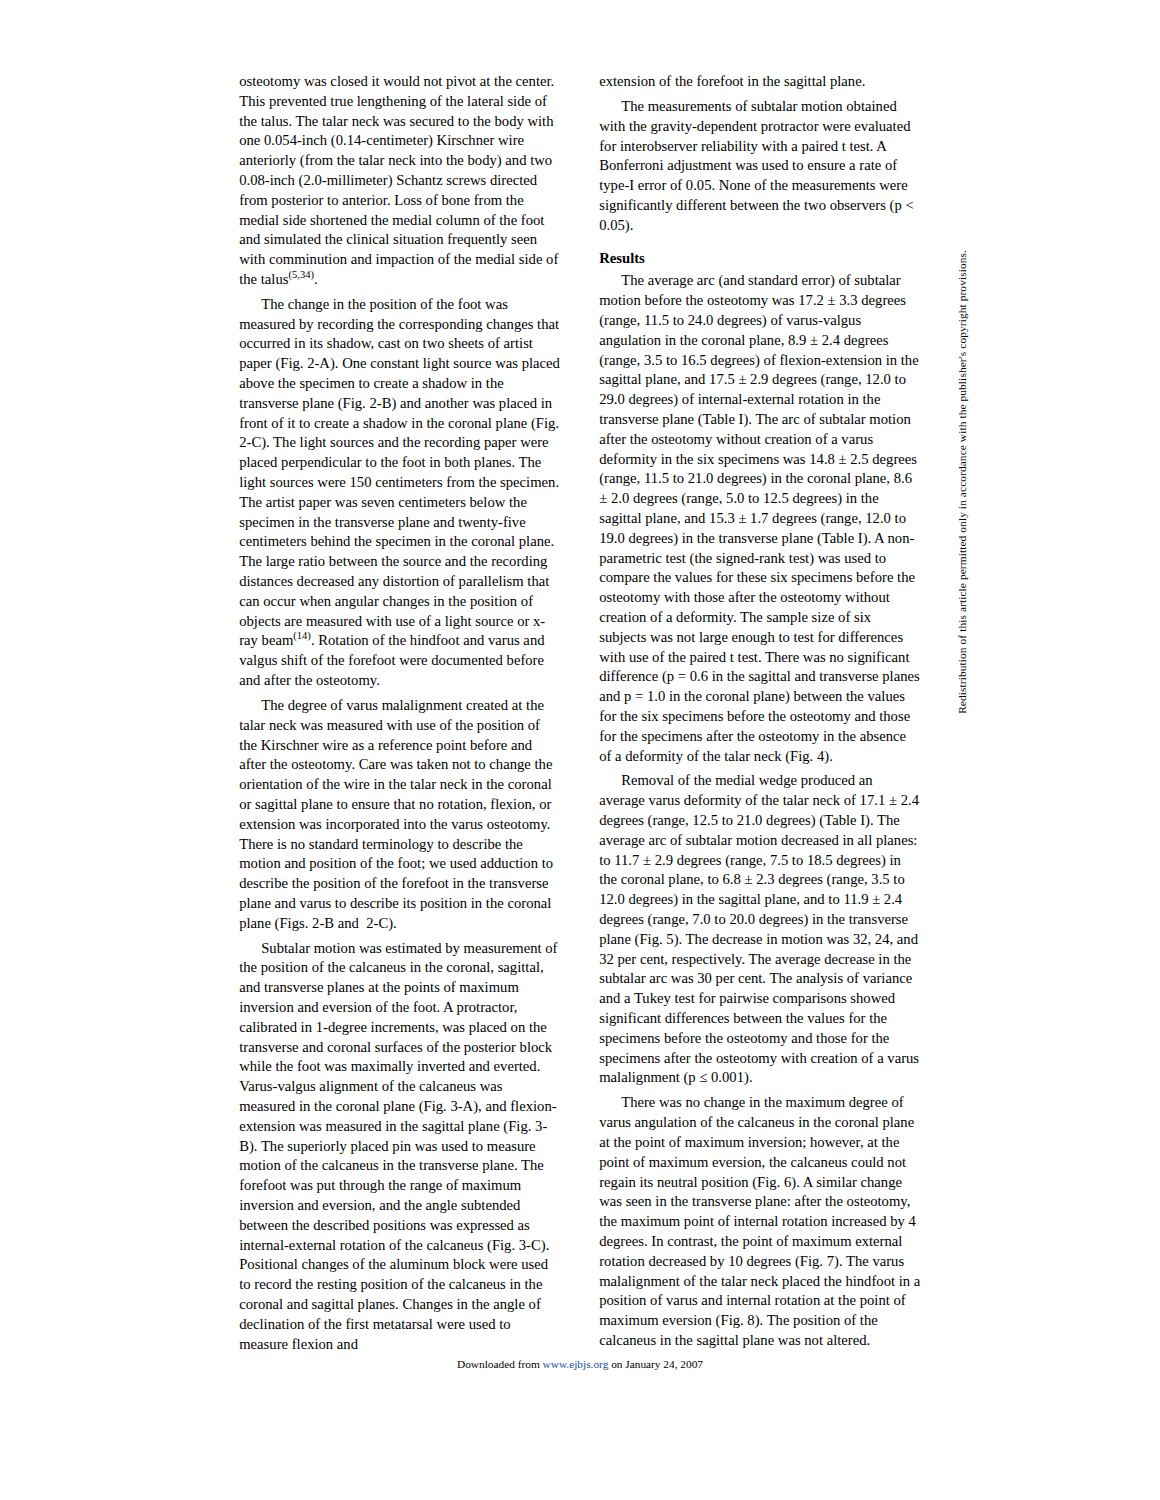Redistribution of this article permitted only in accordance with the publisher's copyright provisions.
osteotomy was closed it would not pivot at the center. This prevented true lengthening of the lateral side of the talus. The talar neck was secured to the body with one 0.054-inch (0.14-centimeter) Kirschner wire anteriorly (from the talar neck into the body) and two 0.08-inch (2.0-millimeter) Schantz screws directed from posterior to anterior. Loss of bone from the medial side shortened the medial column of the foot and simulated the clinical situation frequently seen with comminution and impaction of the medial side of the talus(5,34).
The change in the position of the foot was measured by recording the corresponding changes that occurred in its shadow, cast on two sheets of artist paper (Fig. 2-A). One constant light source was placed above the specimen to create a shadow in the transverse plane (Fig. 2-B) and another was placed in front of it to create a shadow in the coronal plane (Fig. 2-C). The light sources and the recording paper were placed perpendicular to the foot in both planes. The light sources were 150 centimeters from the specimen. The artist paper was seven centimeters below the specimen in the transverse plane and twenty-five centimeters behind the specimen in the coronal plane. The large ratio between the source and the recording distances decreased any distortion of parallelism that can occur when angular changes in the position of objects are measured with use of a light source or x-ray beam(14). Rotation of the hindfoot and varus and valgus shift of the forefoot were documented before and after the osteotomy.
The degree of varus malalignment created at the talar neck was measured with use of the position of the Kirschner wire as a reference point before and after the osteotomy. Care was taken not to change the orientation of the wire in the talar neck in the coronal or sagittal plane to ensure that no rotation, flexion, or extension was incorporated into the varus osteotomy. There is no standard terminology to describe the motion and position of the foot; we used adduction to describe the position of the forefoot in the transverse plane and varus to describe its position in the coronal plane (Figs. 2-B and 2-C).
Subtalar motion was estimated by measurement of the position of the calcaneus in the coronal, sagittal, and transverse planes at the points of maximum inversion and eversion of the foot. A protractor, calibrated in 1-degree increments, was placed on the transverse and coronal surfaces of the posterior block while the foot was maximally inverted and everted. Varus-valgus alignment of the calcaneus was measured in the coronal plane (Fig. 3-A), and flexion-extension was measured in the sagittal plane (Fig. 3-B). The superiorly placed pin was used to measure motion of the calcaneus in the transverse plane. The forefoot was put through the range of maximum inversion and eversion, and the angle subtended between the described positions was expressed as internal-external rotation of the calcaneus (Fig. 3-C). Positional changes of the aluminum block were used to record the resting position of the calcaneus in the coronal and sagittal planes. Changes in the angle of declination of the first metatarsal were used to measure flexion and
extension of the forefoot in the sagittal plane.
The measurements of subtalar motion obtained with the gravity-dependent protractor were evaluated for interobserver reliability with a paired t test. A Bonferroni adjustment was used to ensure a rate of type-I error of 0.05. None of the measurements were significantly different between the two observers (p < 0.05).
Results
The average arc (and standard error) of subtalar motion before the osteotomy was 17.2 ± 3.3 degrees (range, 11.5 to 24.0 degrees) of varus-valgus angulation in the coronal plane, 8.9 ± 2.4 degrees (range, 3.5 to 16.5 degrees) of flexion-extension in the sagittal plane, and 17.5 ± 2.9 degrees (range, 12.0 to 29.0 degrees) of internal-external rotation in the transverse plane (Table I). The arc of subtalar motion after the osteotomy without creation of a varus deformity in the six specimens was 14.8 ± 2.5 degrees (range, 11.5 to 21.0 degrees) in the coronal plane, 8.6 ± 2.0 degrees (range, 5.0 to 12.5 degrees) in the sagittal plane, and 15.3 ± 1.7 degrees (range, 12.0 to 19.0 degrees) in the transverse plane (Table I). A non-parametric test (the signed-rank test) was used to compare the values for these six specimens before the osteotomy with those after the osteotomy without creation of a deformity. The sample size of six subjects was not large enough to test for differences with use of the paired t test. There was no significant difference (p = 0.6 in the sagittal and transverse planes and p = 1.0 in the coronal plane) between the values for the six specimens before the osteotomy and those for the specimens after the osteotomy in the absence of a deformity of the talar neck (Fig. 4).
Removal of the medial wedge produced an average varus deformity of the talar neck of 17.1 ± 2.4 degrees (range, 12.5 to 21.0 degrees) (Table I). The average arc of subtalar motion decreased in all planes: to 11.7 ± 2.9 degrees (range, 7.5 to 18.5 degrees) in the coronal plane, to 6.8 ± 2.3 degrees (range, 3.5 to 12.0 degrees) in the sagittal plane, and to 11.9 ± 2.4 degrees (range, 7.0 to 20.0 degrees) in the transverse plane (Fig. 5). The decrease in motion was 32, 24, and 32 per cent, respectively. The average decrease in the subtalar arc was 30 per cent. The analysis of variance and a Tukey test for pairwise comparisons showed significant differences between the values for the specimens before the osteotomy and those for the specimens after the osteotomy with creation of a varus malalignment (p ≤ 0.001).
There was no change in the maximum degree of varus angulation of the calcaneus in the coronal plane at the point of maximum inversion; however, at the point of maximum eversion, the calcaneus could not regain its neutral position (Fig. 6). A similar change was seen in the transverse plane: after the osteotomy, the maximum point of internal rotation increased by 4 degrees. In contrast, the point of maximum external rotation decreased by 10 degrees (Fig. 7). The varus malalignment of the talar neck placed the hindfoot in a position of varus and internal rotation at the point of maximum eversion (Fig. 8). The position of the calcaneus in the sagittal plane was not altered.
Downloaded from www.ejbjs.org on January 24, 2007